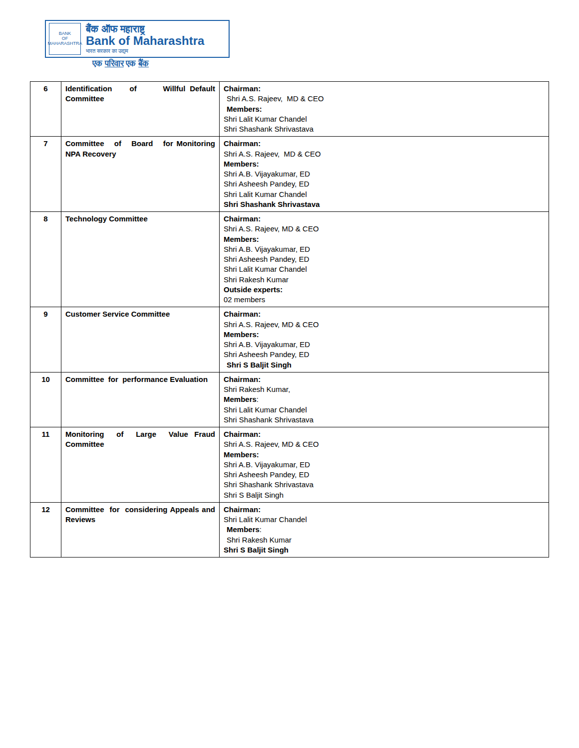BANK
OF
MAHARASHTRA
बैंक ऑफ महाराष्ट्र
Bank of Maharashtra
भारत सरकार का उद्यम
एक परिवार एक बैंक
| 6 | Identification of Willful Default Committee | Chairman: Shri A.S. Rajeev, MD & CEO Members: Shri Lalit Kumar Chandel Shri Shashank Shrivastava |
| 7 | Committee of Board for Monitoring NPA Recovery | Chairman: Shri A.S. Rajeev, MD & CEO Members: Shri A.B. Vijayakumar, ED Shri Asheesh Pandey, ED Shri Lalit Kumar Chandel Shri Shashank Shrivastava |
| 8 | Technology Committee | Chairman: Shri A.S. Rajeev, MD & CEO Members: Shri A.B. Vijayakumar, ED Shri Asheesh Pandey, ED Shri Lalit Kumar Chandel Shri Rakesh Kumar Outside experts: 02 members |
| 9 | Customer Service Committee | Chairman: Shri A.S. Rajeev, MD & CEO Members: Shri A.B. Vijayakumar, ED Shri Asheesh Pandey, ED Shri S Baljit Singh |
| 10 | Committee for performance Evaluation | Chairman: Shri Rakesh Kumar, Members : Shri Lalit Kumar Chandel Shri Shashank Shrivastava |
| 11 | Monitoring of Large Value Fraud Committee | Chairman: Shri A.S. Rajeev, MD & CEO Members: Shri A.B. Vijayakumar, ED Shri Asheesh Pandey, ED Shri Shashank Shrivastava Shri S Baljit Singh |
| 12 | Committee for considering Appeals and Reviews | Chairman: Shri Lalit Kumar Chandel Members : Shri Rakesh Kumar Shri S Baljit Singh |